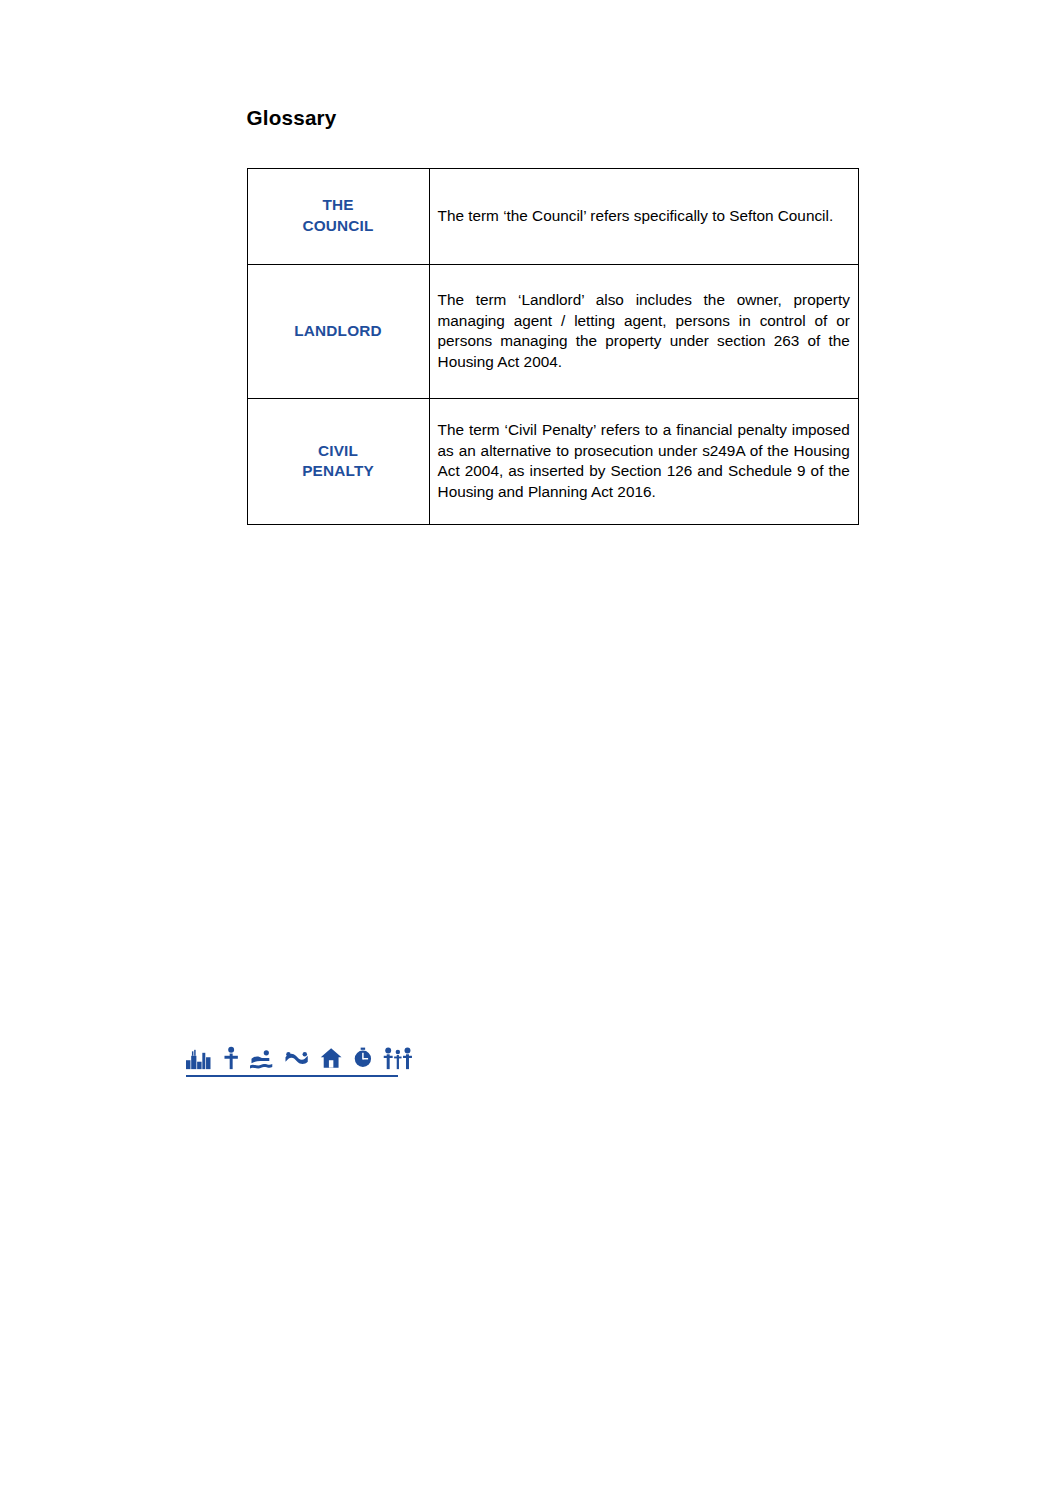Glossary
| THE COUNCIL | The term ‘the Council’ refers specifically to Sefton Council. |
| LANDLORD | The term ‘Landlord’ also includes the owner, property managing agent / letting agent, persons in control of or persons managing the property under section 263 of the Housing Act 2004. |
| CIVIL PENALTY | The term ‘Civil Penalty’ refers to a financial penalty imposed as an alternative to prosecution under s249A of the Housing Act 2004, as inserted by Section 126 and Schedule 9 of the Housing and Planning Act 2016. |